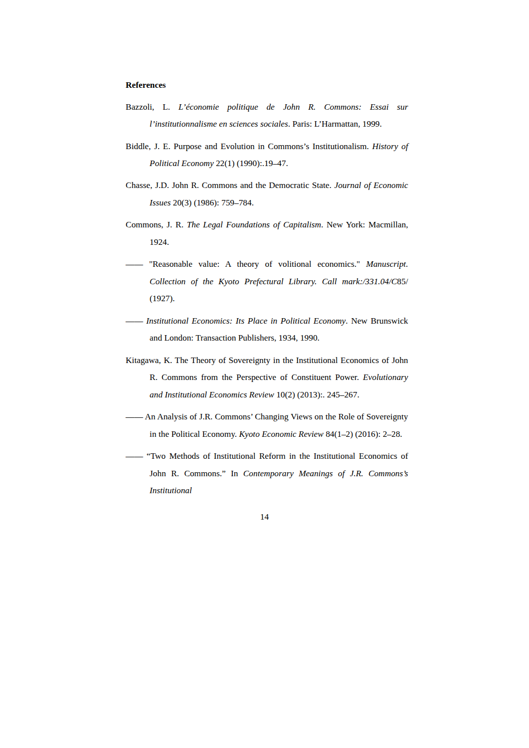References
Bazzoli, L. L’économie politique de John R. Commons: Essai sur l’institutionnalisme en sciences sociales. Paris: L’Harmattan, 1999.
Biddle, J. E. Purpose and Evolution in Commons’s Institutionalism. History of Political Economy 22(1) (1990):.19–47.
Chasse, J.D. John R. Commons and the Democratic State. Journal of Economic Issues 20(3) (1986): 759–784.
Commons, J. R. The Legal Foundations of Capitalism. New York: Macmillan, 1924.
―― "Reasonable value: A theory of volitional economics." Manuscript. Collection of the Kyoto Prefectural Library. Call mark:/331.04/C85/ (1927).
―― Institutional Economics: Its Place in Political Economy. New Brunswick and London: Transaction Publishers, 1934, 1990.
Kitagawa, K. The Theory of Sovereignty in the Institutional Economics of John R. Commons from the Perspective of Constituent Power. Evolutionary and Institutional Economics Review 10(2) (2013):. 245–267.
―― An Analysis of J.R. Commons’ Changing Views on the Role of Sovereignty in the Political Economy. Kyoto Economic Review 84(1–2) (2016): 2–28.
―― “Two Methods of Institutional Reform in the Institutional Economics of John R. Commons.” In Contemporary Meanings of J.R. Commons’s Institutional
14